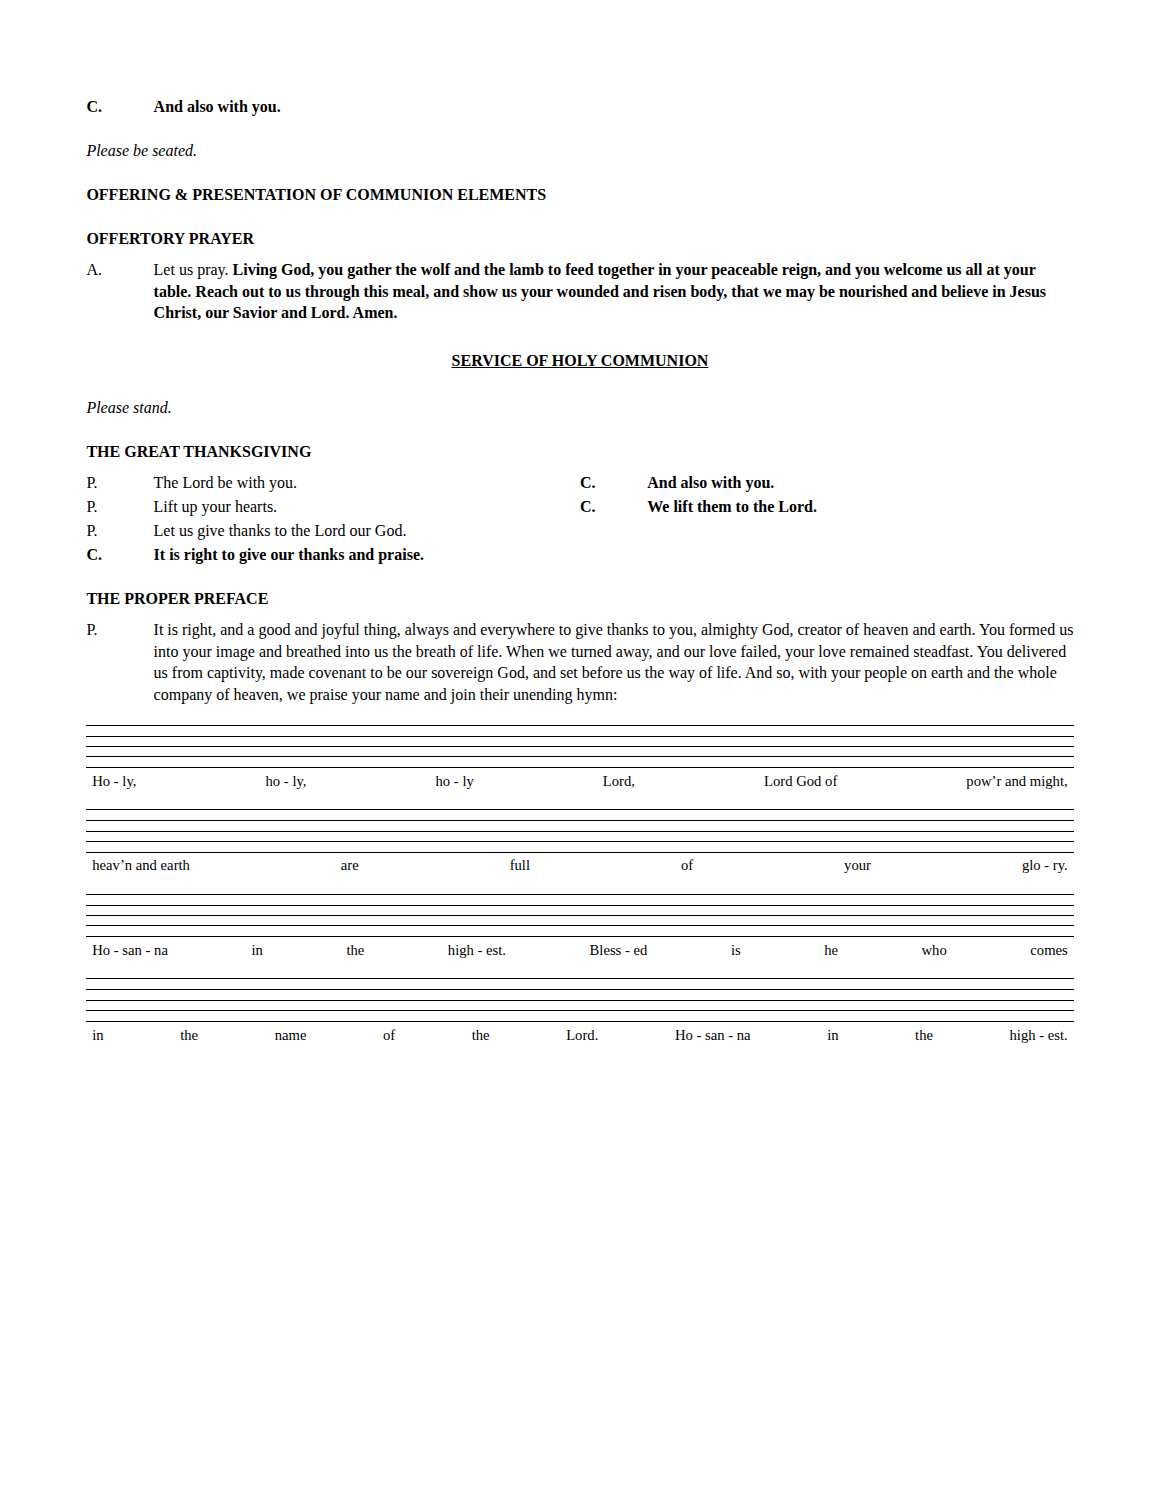C. And also with you.
Please be seated.
OFFERING & PRESENTATION OF COMMUNION ELEMENTS
OFFERTORY PRAYER
A. Let us pray. Living God, you gather the wolf and the lamb to feed together in your peaceable reign, and you welcome us all at your table. Reach out to us through this meal, and show us your wounded and risen body, that we may be nourished and believe in Jesus Christ, our Savior and Lord. Amen.
SERVICE OF HOLY COMMUNION
Please stand.
THE GREAT THANKSGIVING
P. The Lord be with you.
C. And also with you.
P. Lift up your hearts.
C. We lift them to the Lord.
P. Let us give thanks to the Lord our God.
C. It is right to give our thanks and praise.
THE PROPER PREFACE
P. It is right, and a good and joyful thing, always and everywhere to give thanks to you, almighty God, creator of heaven and earth. You formed us into your image and breathed into us the breath of life. When we turned away, and our love failed, your love remained steadfast. You delivered us from captivity, made covenant to be our sovereign God, and set before us the way of life. And so, with your people on earth and the whole company of heaven, we praise your name and join their unending hymn:
Ho - ly, ho - ly, ho - ly Lord, Lord God of pow’r and might,
heav’n and earth are full of your glo - ry.
Ho - san - na in the high - est. Bless - ed is he who comes
in the name of the Lord. Ho - san - na in the high - est.